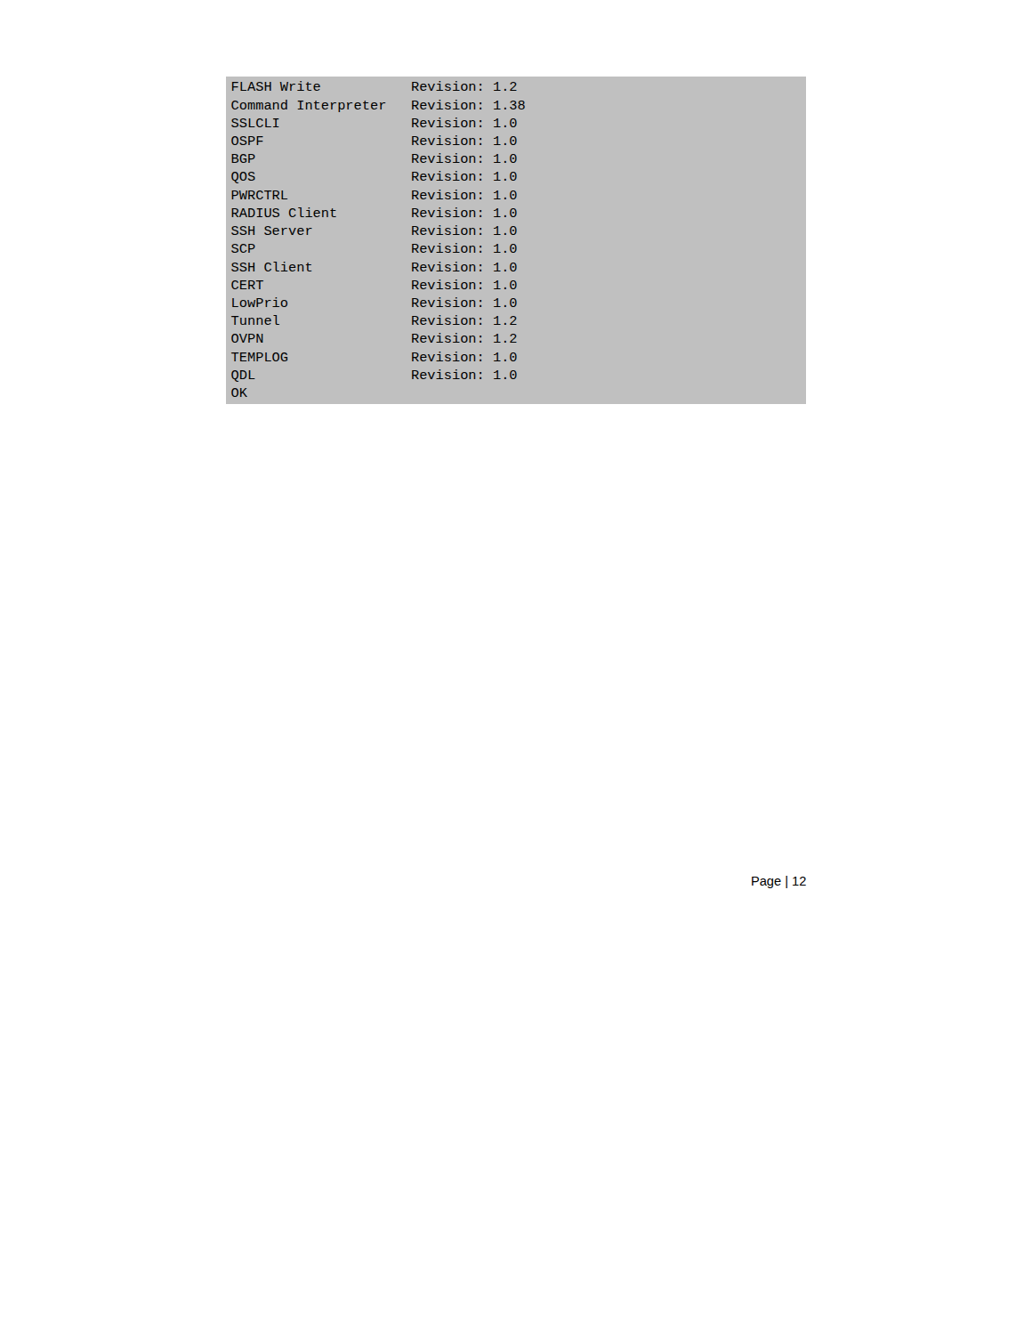FLASH Write           Revision: 1.2
Command Interpreter   Revision: 1.38
SSLCLI                Revision: 1.0
OSPF                  Revision: 1.0
BGP                   Revision: 1.0
QOS                   Revision: 1.0
PWRCTRL               Revision: 1.0
RADIUS Client         Revision: 1.0
SSH Server            Revision: 1.0
SCP                   Revision: 1.0
SSH Client            Revision: 1.0
CERT                  Revision: 1.0
LowPrio               Revision: 1.0
Tunnel                Revision: 1.2
OVPN                  Revision: 1.2
TEMPLOG               Revision: 1.0
QDL                   Revision: 1.0
OK
Page | 12